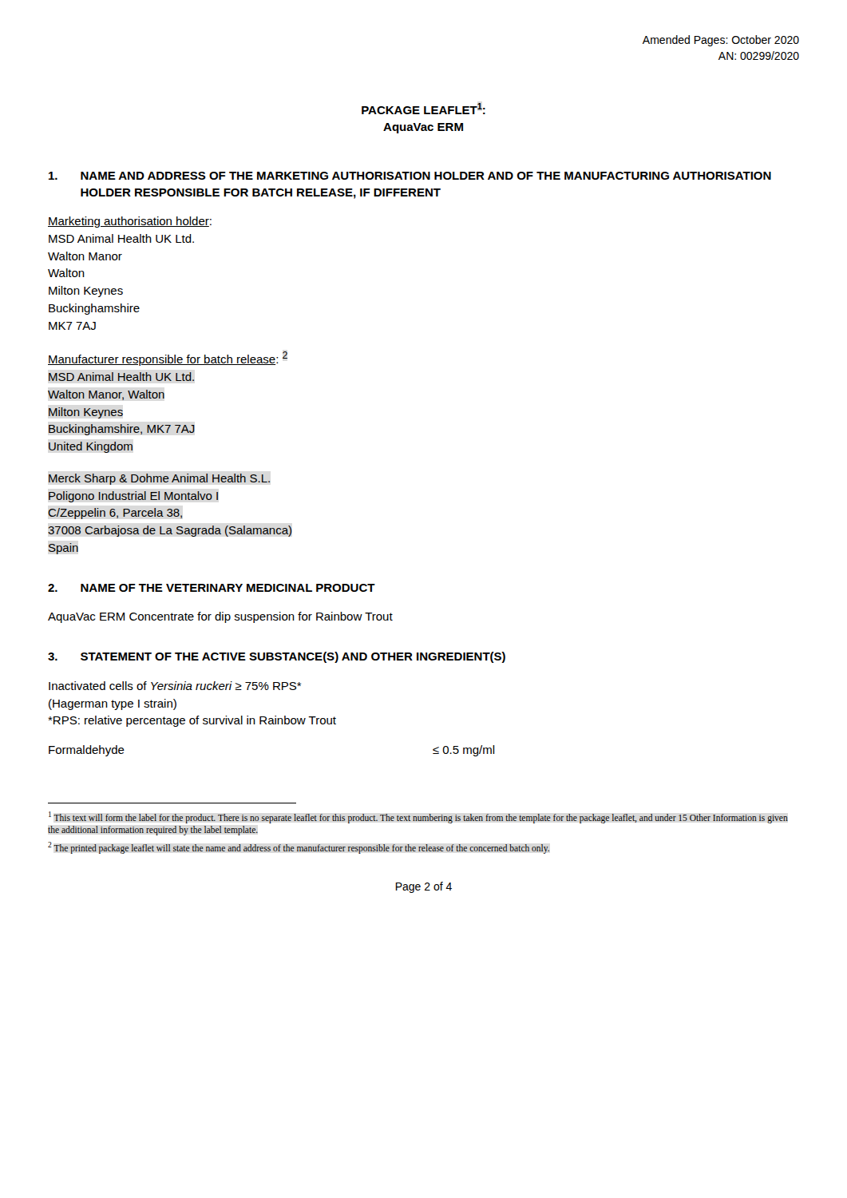Amended Pages: October 2020
AN: 00299/2020
PACKAGE LEAFLET1:
AquaVac ERM
1. Name and address of the marketing authorisation holder and of the manufacturing authorisation holder responsible for batch release, if different
Marketing authorisation holder:
MSD Animal Health UK Ltd.
Walton Manor
Walton
Milton Keynes
Buckinghamshire
MK7 7AJ
Manufacturer responsible for batch release: 2
MSD Animal Health UK Ltd.
Walton Manor, Walton
Milton Keynes
Buckinghamshire, MK7 7AJ
United Kingdom
Merck Sharp & Dohme Animal Health S.L.
Poligono Industrial El Montalvo I
C/Zeppelin 6, Parcela 38,
37008 Carbajosa de La Sagrada (Salamanca)
Spain
2. Name of the veterinary medicinal product
AquaVac ERM Concentrate for dip suspension for Rainbow Trout
3. Statement of the active substance(s) and other ingredient(s)
Inactivated cells of Yersinia ruckeri ≥ 75% RPS*
(Hagerman type I strain)
*RPS: relative percentage of survival in Rainbow Trout
Formaldehyde ≤ 0.5 mg/ml
1 This text will form the label for the product. There is no separate leaflet for this product. The text numbering is taken from the template for the package leaflet, and under 15 Other Information is given the additional information required by the label template.
2 The printed package leaflet will state the name and address of the manufacturer responsible for the release of the concerned batch only.
Page 2 of 4